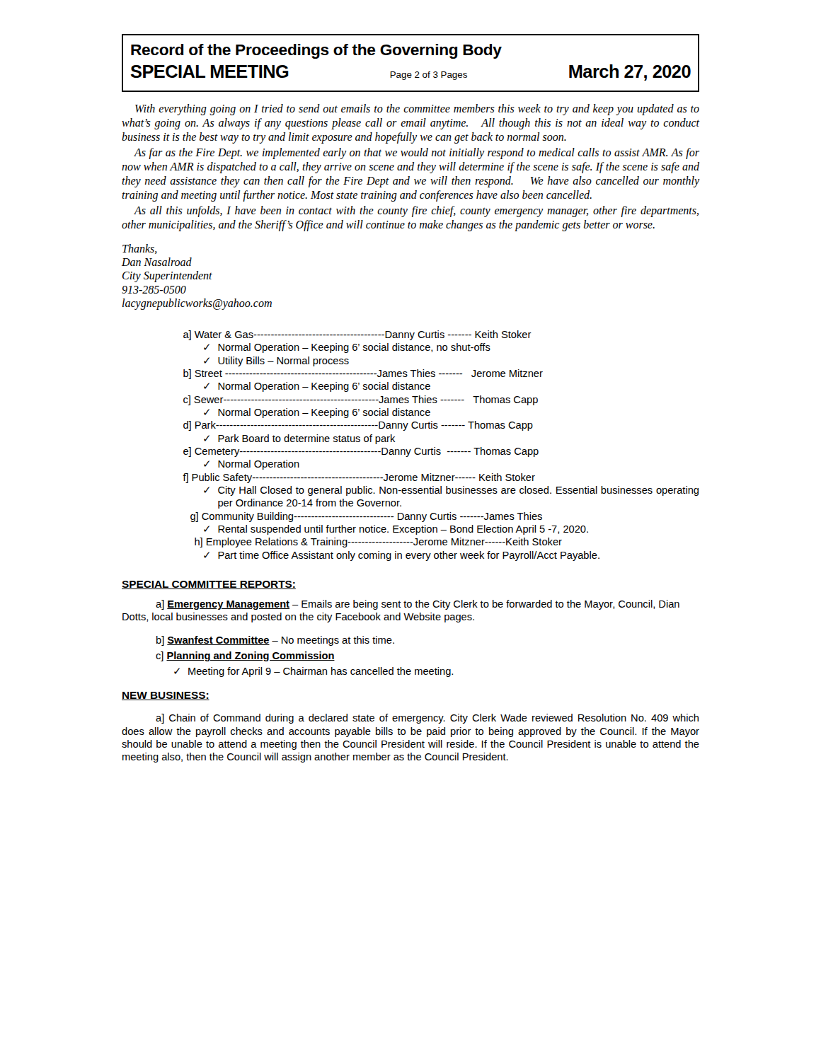Record of the Proceedings of the Governing Body
SPECIAL MEETING Page 2 of 3 Pages March 27, 2020
With everything going on I tried to send out emails to the committee members this week to try and keep you updated as to what’s going on. As always if any questions please call or email anytime. All though this is not an ideal way to conduct business it is the best way to try and limit exposure and hopefully we can get back to normal soon.
As far as the Fire Dept. we implemented early on that we would not initially respond to medical calls to assist AMR. As for now when AMR is dispatched to a call, they arrive on scene and they will determine if the scene is safe. If the scene is safe and they need assistance they can then call for the Fire Dept and we will then respond. We have also cancelled our monthly training and meeting until further notice. Most state training and conferences have also been cancelled.
As all this unfolds, I have been in contact with the county fire chief, county emergency manager, other fire departments, other municipalities, and the Sheriff’s Office and will continue to make changes as the pandemic gets better or worse.
Thanks,
Dan Nasalroad
City Superintendent
913-285-0500
lacygnepublicworks@yahoo.com
a] Water & Gas--------------------------------------Danny Curtis ------- Keith Stoker
✓Normal Operation – Keeping 6’ social distance, no shut-offs
✓Utility Bills – Normal process
b] Street --------------------------------------------James Thies ------- Jerome Mitzner
✓Normal Operation – Keeping 6’ social distance
c] Sewer---------------------------------------------James Thies ------- Thomas Capp
✓Normal Operation – Keeping 6’ social distance
d] Park-----------------------------------------------Danny Curtis ------- Thomas Capp
✓Park Board to determine status of park
e] Cemetery-----------------------------------------Danny Curtis ------- Thomas Capp
✓Normal Operation
f] Public Safety--------------------------------------Jerome Mitzner------ Keith Stoker
✓City Hall Closed to general public. Non-essential businesses are closed. Essential businesses operating per Ordinance 20-14 from the Governor.
g] Community Building----------------------------- Danny Curtis -------James Thies
✓Rental suspended until further notice. Exception – Bond Election April 5 -7, 2020.
h] Employee Relations & Training-------------------Jerome Mitzner------Keith Stoker
✓Part time Office Assistant only coming in every other week for Payroll/Acct Payable.
SPECIAL COMMITTEE REPORTS:
a] Emergency Management – Emails are being sent to the City Clerk to be forwarded to the Mayor, Council, Dian Dotts, local businesses and posted on the city Facebook and Website pages.
b] Swanfest Committee – No meetings at this time.
c] Planning and Zoning Commission
✓Meeting for April 9 – Chairman has cancelled the meeting.
NEW BUSINESS:
a] Chain of Command during a declared state of emergency. City Clerk Wade reviewed Resolution No. 409 which does allow the payroll checks and accounts payable bills to be paid prior to being approved by the Council. If the Mayor should be unable to attend a meeting then the Council President will reside. If the Council President is unable to attend the meeting also, then the Council will assign another member as the Council President.